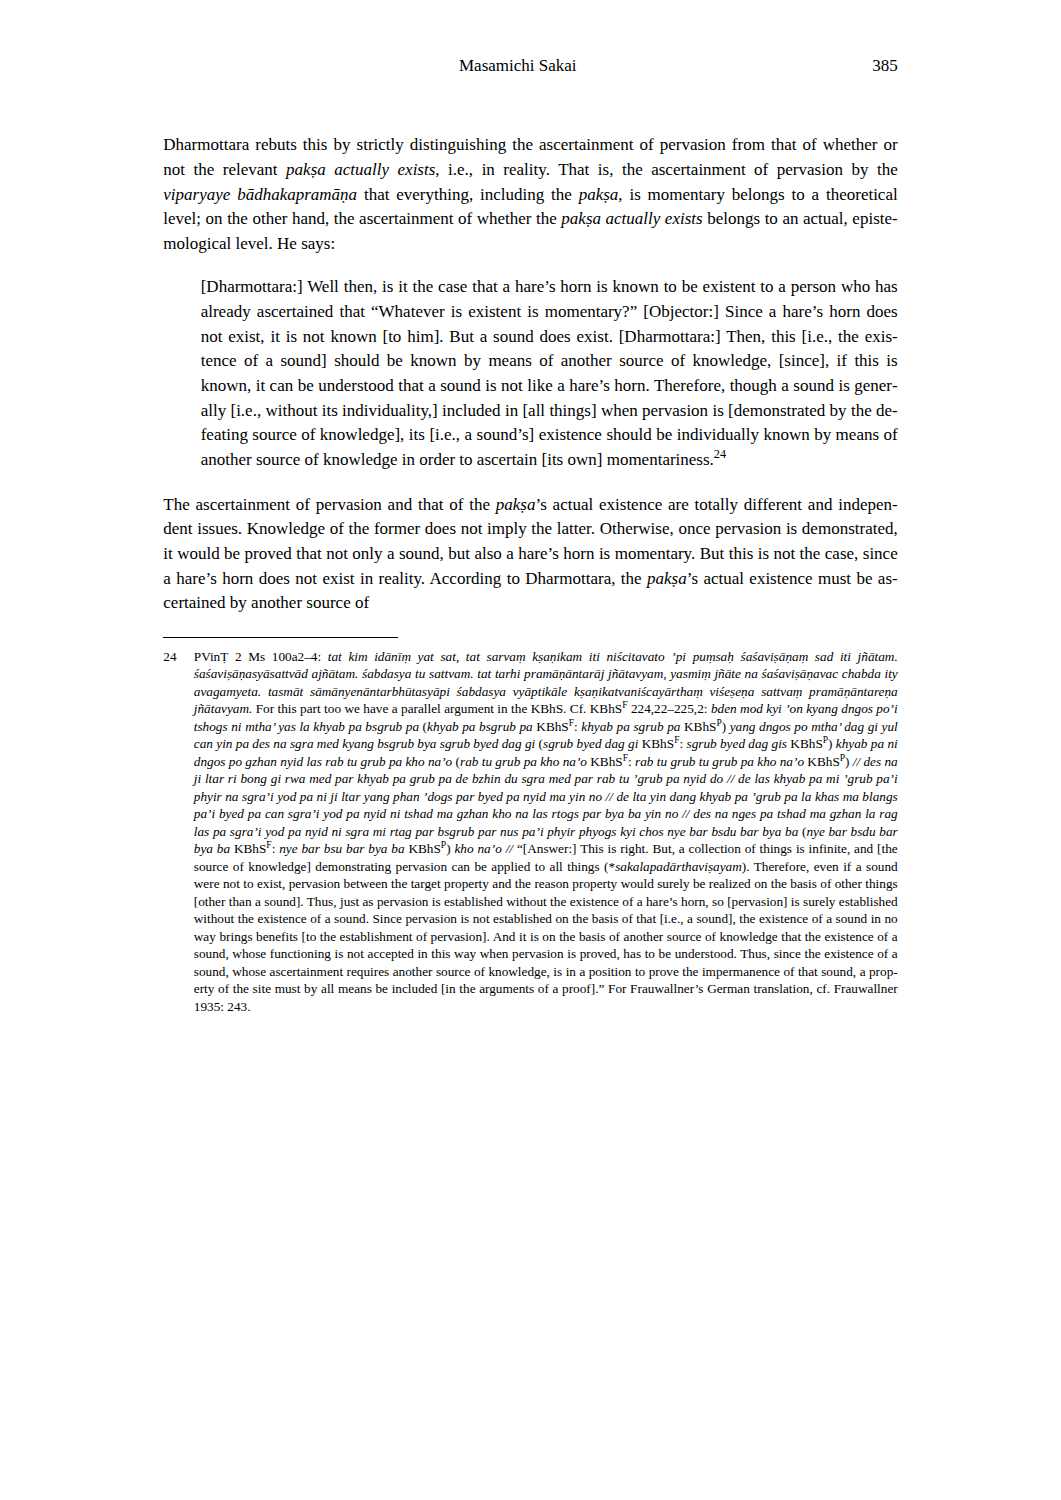Masamichi Sakai 385
Dharmottara rebuts this by strictly distinguishing the ascertainment of pervasion from that of whether or not the relevant pakṣa actually exists, i.e., in reality. That is, the ascertainment of pervasion by the viparyaye bādhakapramāṇa that everything, including the pakṣa, is momentary belongs to a theoretical level; on the other hand, the ascertainment of whether the pakṣa actually exists belongs to an actual, epistemological level. He says:
[Dharmottara:] Well then, is it the case that a hare’s horn is known to be existent to a person who has already ascertained that “Whatever is existent is momentary?” [Objector:] Since a hare’s horn does not exist, it is not known [to him]. But a sound does exist. [Dharmottara:] Then, this [i.e., the existence of a sound] should be known by means of another source of knowledge, [since], if this is known, it can be understood that a sound is not like a hare’s horn. Therefore, though a sound is generally [i.e., without its individuality,] included in [all things] when pervasion is [demonstrated by the defeating source of knowledge], its [i.e., a sound’s] existence should be individually known by means of another source of knowledge in order to ascertain [its own] momentariness.24
The ascertainment of pervasion and that of the pakṣa’s actual existence are totally different and independent issues. Knowledge of the former does not imply the latter. Otherwise, once pervasion is demonstrated, it would be proved that not only a sound, but also a hare’s horn is momentary. But this is not the case, since a hare’s horn does not exist in reality. According to Dharmottara, the pakṣa’s actual existence must be ascertained by another source of
24
PVinṬ 2 Ms 100a2–4: tat kim idānīṃ yat sat, tat sarvaṃ kṣaṇikam iti niścitavato ’pi puṃsaḥ śaśaviṣāṇaṃ sad iti jñātam. śaśaviṣāṇasyāsattvād ajñātam. śabdasya tu sattvam. tat tarhi pramāṇāntarāj jñātavyam, yasmiṃ jñāte na śaśaviṣāṇavac chabda ity avagamyeta. tasmāt sāmānyenāntarbhūtasyāpi śabdasya vyāptikāle kṣaṇikatvaniścayārthaṃ viśeṣeṇa sattvaṃ pramāṇāntareṇa jñātavyam. For this part too we have a parallel argument in the KBhS. Cf. KBhSF 224,22–225,2: bden mod kyi ’on kyang dngos po’i tshogs ni mtha’ yas la khyab pa bsgrub pa (khyab pa bsgrub pa KBhSF: khyab pa sgrub pa KBhSP) yang dngos po mtha’ dag gi yul can yin pa des na sgra med kyang bsgrub bya sgrub byed dag gi (sgrub byed dag gi KBhSF: sgrub byed dag gis KBhSP) khyab pa ni dngos po gzhan nyid las rab tu grub pa kho na’o (rab tu grub pa kho na’o KBhSF: rab tu grub tu grub pa kho na’o KBhSP) // des na ji ltar ri bong gi rwa med par khyab pa grub pa de bzhin du sgra med par rab tu ’grub pa nyid do // de las khyab pa mi ’grub pa’i phyir na sgra’i yod pa ni ji ltar yang phan ’dogs par byed pa nyid ma yin no // de lta yin dang khyab pa ’grub pa la khas ma blangs pa’i byed pa can sgra’i yod pa nyid ni tshad ma gzhan kho na las rtogs par bya ba yin no // des na nges pa tshad ma gzhan la rag las pa sgra’i yod pa nyid ni sgra mi rtag par bsgrub par nus pa’i phyir phyogs kyi chos nye bar bsdu bar bya ba (nye bar bsdu bar bya ba KBhSF: nye bar bsu bar bya ba KBhSP) kho na’o // “[Answer:] This is right. But, a collection of things is infinite, and [the source of knowledge] demonstrating pervasion can be applied to all things (*sakalapadārthaviṣayam). Therefore, even if a sound were not to exist, pervasion between the target property and the reason property would surely be realized on the basis of other things [other than a sound]. Thus, just as pervasion is established without the existence of a hare’s horn, so [pervasion] is surely established without the existence of a sound. Since pervasion is not established on the basis of that [i.e., a sound], the existence of a sound in no way brings benefits [to the establishment of pervasion]. And it is on the basis of another source of knowledge that the existence of a sound, whose functioning is not accepted in this way when pervasion is proved, has to be understood. Thus, since the existence of a sound, whose ascertainment requires another source of knowledge, is in a position to prove the impermanence of that sound, a property of the site must by all means be included [in the arguments of a proof].” For Frauwallner’s German translation, cf. Frauwallner 1935: 243.